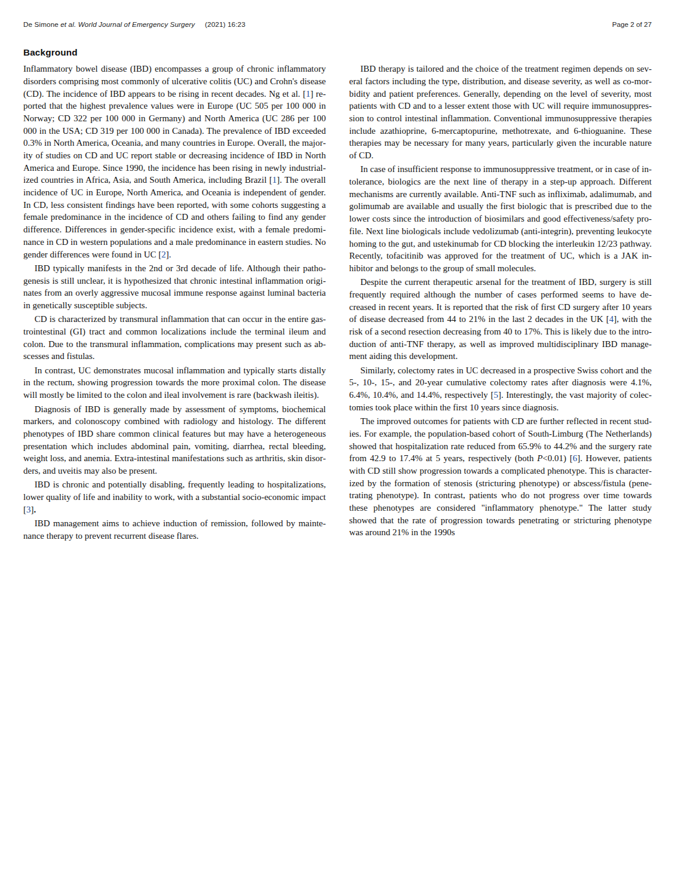De Simone et al. World Journal of Emergency Surgery (2021) 16:23
Page 2 of 27
Background
Inflammatory bowel disease (IBD) encompasses a group of chronic inflammatory disorders comprising most commonly of ulcerative colitis (UC) and Crohn's disease (CD). The incidence of IBD appears to be rising in recent decades. Ng et al. [1] reported that the highest prevalence values were in Europe (UC 505 per 100 000 in Norway; CD 322 per 100 000 in Germany) and North America (UC 286 per 100 000 in the USA; CD 319 per 100 000 in Canada). The prevalence of IBD exceeded 0.3% in North America, Oceania, and many countries in Europe. Overall, the majority of studies on CD and UC report stable or decreasing incidence of IBD in North America and Europe. Since 1990, the incidence has been rising in newly industrialized countries in Africa, Asia, and South America, including Brazil [1]. The overall incidence of UC in Europe, North America, and Oceania is independent of gender. In CD, less consistent findings have been reported, with some cohorts suggesting a female predominance in the incidence of CD and others failing to find any gender difference. Differences in gender-specific incidence exist, with a female predominance in CD in western populations and a male predominance in eastern studies. No gender differences were found in UC [2].
IBD typically manifests in the 2nd or 3rd decade of life. Although their pathogenesis is still unclear, it is hypothesized that chronic intestinal inflammation originates from an overly aggressive mucosal immune response against luminal bacteria in genetically susceptible subjects.
CD is characterized by transmural inflammation that can occur in the entire gastrointestinal (GI) tract and common localizations include the terminal ileum and colon. Due to the transmural inflammation, complications may present such as abscesses and fistulas.
In contrast, UC demonstrates mucosal inflammation and typically starts distally in the rectum, showing progression towards the more proximal colon. The disease will mostly be limited to the colon and ileal involvement is rare (backwash ileitis).
Diagnosis of IBD is generally made by assessment of symptoms, biochemical markers, and colonoscopy combined with radiology and histology. The different phenotypes of IBD share common clinical features but may have a heterogeneous presentation which includes abdominal pain, vomiting, diarrhea, rectal bleeding, weight loss, and anemia. Extra-intestinal manifestations such as arthritis, skin disorders, and uveitis may also be present.
IBD is chronic and potentially disabling, frequently leading to hospitalizations, lower quality of life and inability to work, with a substantial socio-economic impact [3].
IBD management aims to achieve induction of remission, followed by maintenance therapy to prevent recurrent disease flares.
IBD therapy is tailored and the choice of the treatment regimen depends on several factors including the type, distribution, and disease severity, as well as co-morbidity and patient preferences. Generally, depending on the level of severity, most patients with CD and to a lesser extent those with UC will require immunosuppression to control intestinal inflammation. Conventional immunosuppressive therapies include azathioprine, 6-mercaptopurine, methotrexate, and 6-thioguanine. These therapies may be necessary for many years, particularly given the incurable nature of CD.
In case of insufficient response to immunosuppressive treatment, or in case of intolerance, biologics are the next line of therapy in a step-up approach. Different mechanisms are currently available. Anti-TNF such as infliximab, adalimumab, and golimumab are available and usually the first biologic that is prescribed due to the lower costs since the introduction of biosimilars and good effectiveness/safety profile. Next line biologicals include vedolizumab (anti-integrin), preventing leukocyte homing to the gut, and ustekinumab for CD blocking the interleukin 12/23 pathway. Recently, tofacitinib was approved for the treatment of UC, which is a JAK inhibitor and belongs to the group of small molecules.
Despite the current therapeutic arsenal for the treatment of IBD, surgery is still frequently required although the number of cases performed seems to have decreased in recent years. It is reported that the risk of first CD surgery after 10 years of disease decreased from 44 to 21% in the last 2 decades in the UK [4], with the risk of a second resection decreasing from 40 to 17%. This is likely due to the introduction of anti-TNF therapy, as well as improved multidisciplinary IBD management aiding this development.
Similarly, colectomy rates in UC decreased in a prospective Swiss cohort and the 5-, 10-, 15-, and 20-year cumulative colectomy rates after diagnosis were 4.1%, 6.4%, 10.4%, and 14.4%, respectively [5]. Interestingly, the vast majority of colectomies took place within the first 10 years since diagnosis.
The improved outcomes for patients with CD are further reflected in recent studies. For example, the population-based cohort of South-Limburg (The Netherlands) showed that hospitalization rate reduced from 65.9% to 44.2% and the surgery rate from 42.9 to 17.4% at 5 years, respectively (both P<0.01) [6]. However, patients with CD still show progression towards a complicated phenotype. This is characterized by the formation of stenosis (stricturing phenotype) or abscess/fistula (penetrating phenotype). In contrast, patients who do not progress over time towards these phenotypes are considered "inflammatory phenotype." The latter study showed that the rate of progression towards penetrating or stricturing phenotype was around 21% in the 1990s